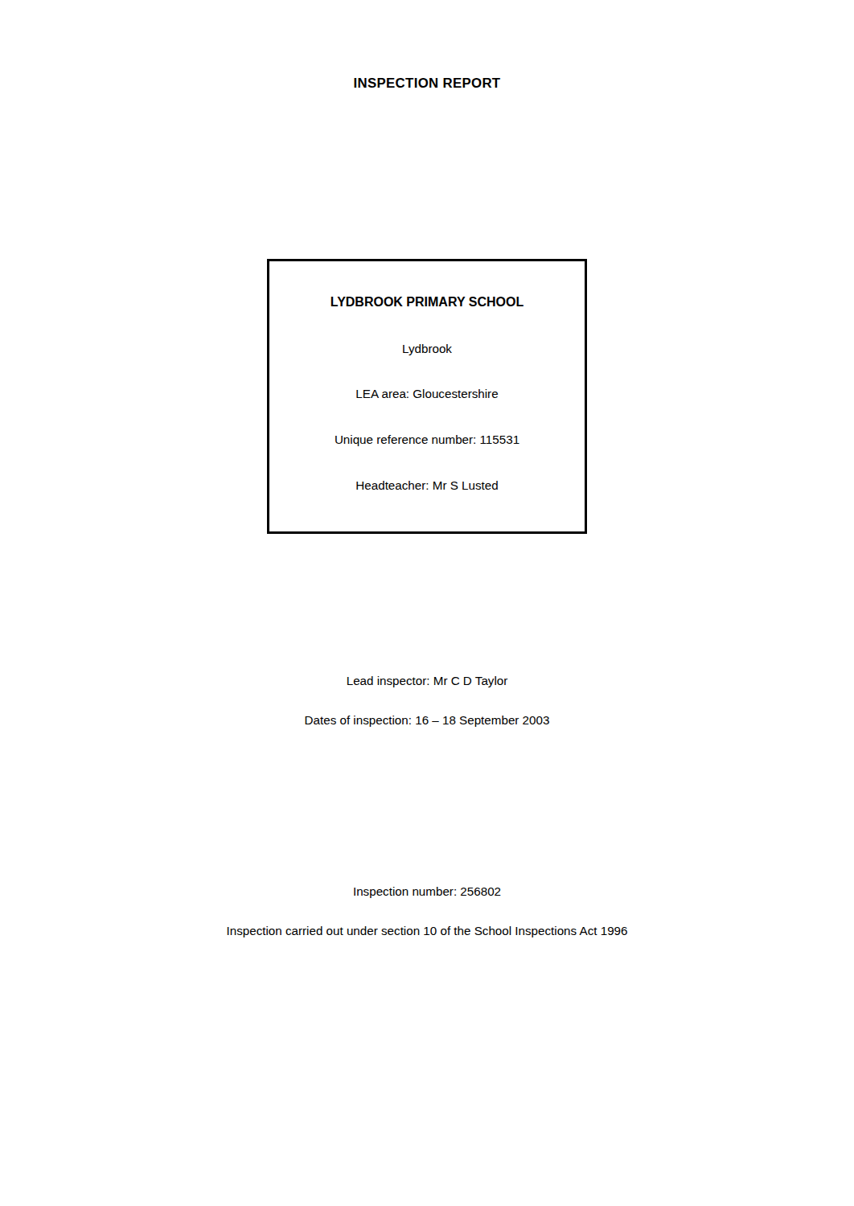INSPECTION REPORT
LYDBROOK PRIMARY SCHOOL
Lydbrook
LEA area: Gloucestershire
Unique reference number: 115531
Headteacher: Mr S Lusted
Lead inspector: Mr C D Taylor
Dates of inspection: 16 – 18 September 2003
Inspection number: 256802
Inspection carried out under section 10 of the School Inspections Act 1996